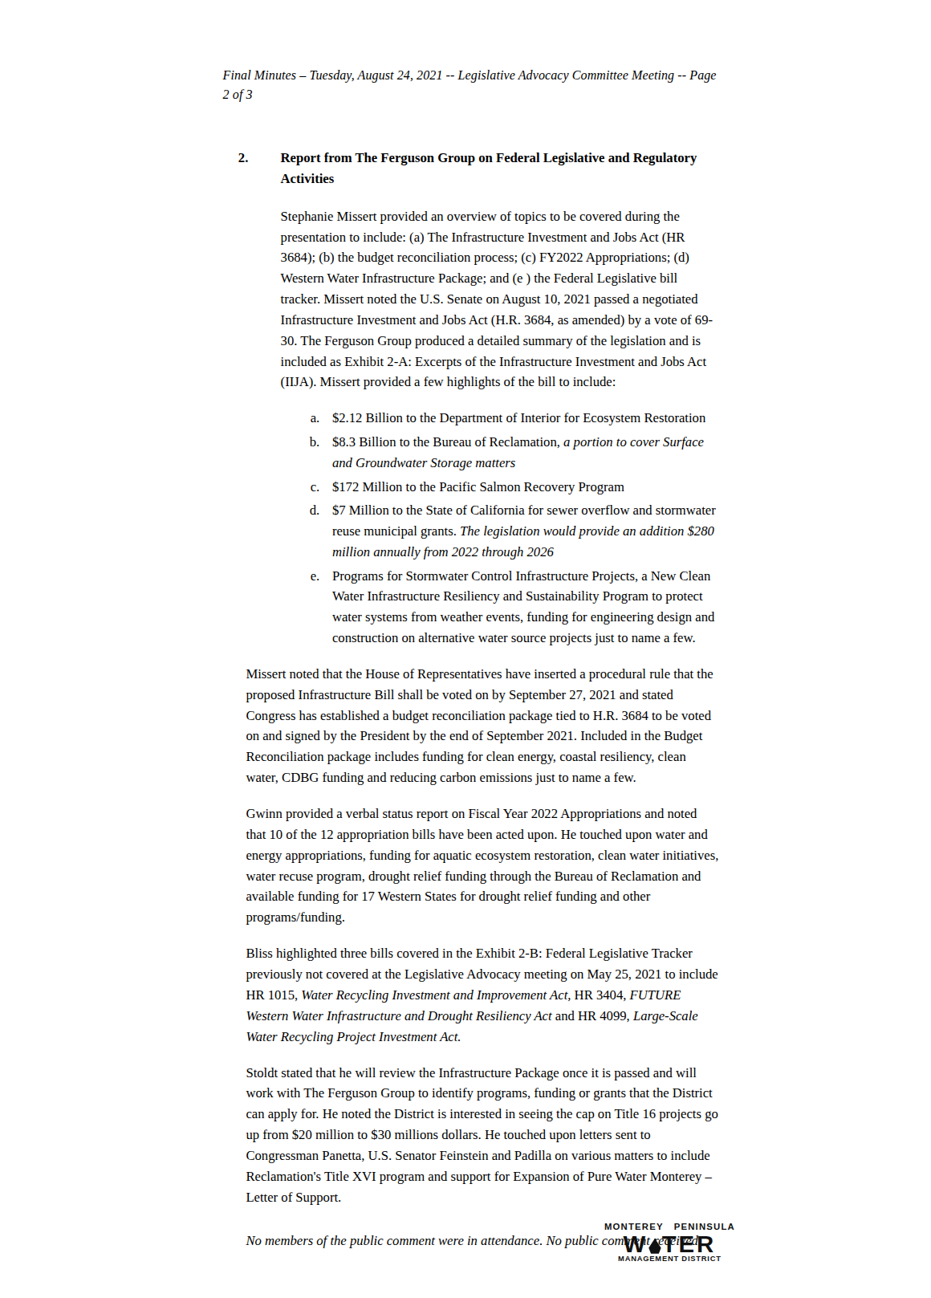Final Minutes – Tuesday, August 24, 2021 -- Legislative Advocacy Committee Meeting -- Page 2 of 3
2.
Report from The Ferguson Group on Federal Legislative and Regulatory Activities
Stephanie Missert provided an overview of topics to be covered during the presentation to include: (a) The Infrastructure Investment and Jobs Act (HR 3684); (b) the budget reconciliation process; (c) FY2022 Appropriations; (d) Western Water Infrastructure Package; and (e ) the Federal Legislative bill tracker. Missert noted the U.S. Senate on August 10, 2021 passed a negotiated Infrastructure Investment and Jobs Act (H.R. 3684, as amended) by a vote of 69-30. The Ferguson Group produced a detailed summary of the legislation and is included as Exhibit 2-A: Excerpts of the Infrastructure Investment and Jobs Act (IIJA). Missert provided a few highlights of the bill to include:
$2.12 Billion to the Department of Interior for Ecosystem Restoration
$8.3 Billion to the Bureau of Reclamation, a portion to cover Surface and Groundwater Storage matters
$172 Million to the Pacific Salmon Recovery Program
$7 Million to the State of California for sewer overflow and stormwater reuse municipal grants. The legislation would provide an addition $280 million annually from 2022 through 2026
Programs for Stormwater Control Infrastructure Projects, a New Clean Water Infrastructure Resiliency and Sustainability Program to protect water systems from weather events, funding for engineering design and construction on alternative water source projects just to name a few.
Missert noted that the House of Representatives have inserted a procedural rule that the proposed Infrastructure Bill shall be voted on by September 27, 2021 and stated Congress has established a budget reconciliation package tied to H.R. 3684 to be voted on and signed by the President by the end of September 2021. Included in the Budget Reconciliation package includes funding for clean energy, coastal resiliency, clean water, CDBG funding and reducing carbon emissions just to name a few.
Gwinn provided a verbal status report on Fiscal Year 2022 Appropriations and noted that 10 of the 12 appropriation bills have been acted upon. He touched upon water and energy appropriations, funding for aquatic ecosystem restoration, clean water initiatives, water recuse program, drought relief funding through the Bureau of Reclamation and available funding for 17 Western States for drought relief funding and other programs/funding.
Bliss highlighted three bills covered in the Exhibit 2-B: Federal Legislative Tracker previously not covered at the Legislative Advocacy meeting on May 25, 2021 to include HR 1015, Water Recycling Investment and Improvement Act, HR 3404, FUTURE Western Water Infrastructure and Drought Resiliency Act and HR 4099, Large-Scale Water Recycling Project Investment Act.
Stoldt stated that he will review the Infrastructure Package once it is passed and will work with The Ferguson Group to identify programs, funding or grants that the District can apply for. He noted the District is interested in seeing the cap on Title 16 projects go up from $20 million to $30 millions dollars. He touched upon letters sent to Congressman Panetta, U.S. Senator Feinstein and Padilla on various matters to include Reclamation's Title XVI program and support for Expansion of Pure Water Monterey – Letter of Support.
No members of the public comment were in attendance. No public comment received.
MONTEREY PENINSULA
W TER
MANAGEMENT DISTRICT